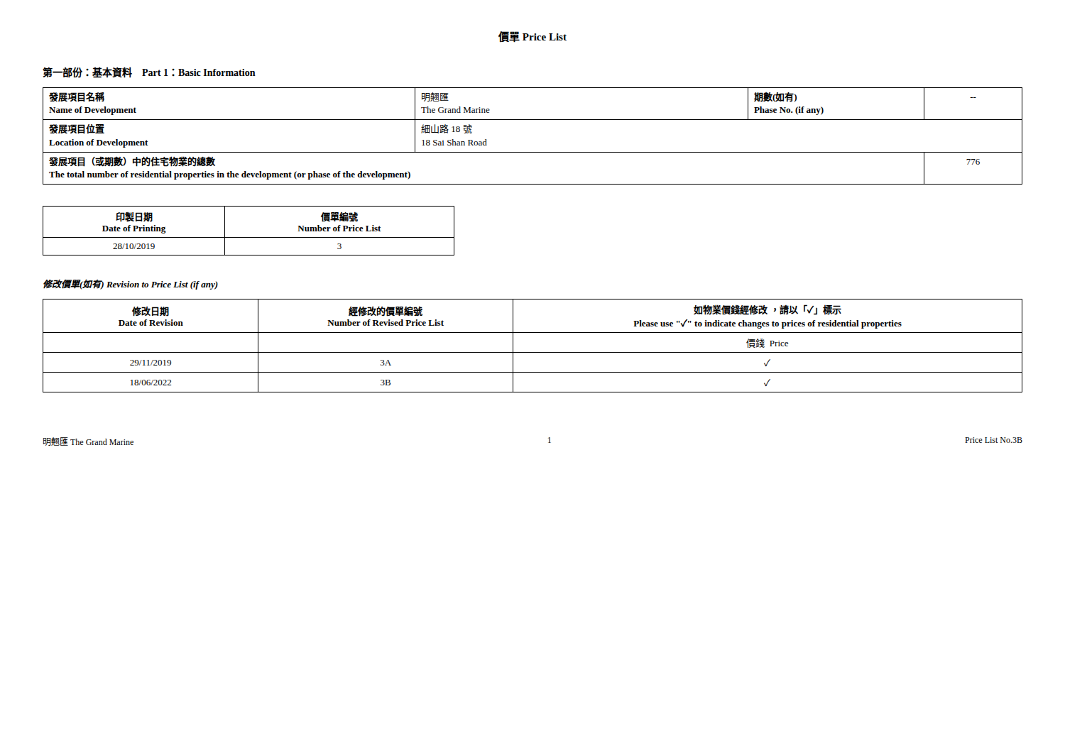價單 Price List
第一部份：基本資料 Part 1：Basic Information
| 發展項目名稱 Name of Development | 明翹匯 The Grand Marine | 期數(如有) Phase No. (if any) | -- |
| 發展項目位置 Location of Development | 細山路 18 號 18 Sai Shan Road |
| 發展項目（或期數）中的住宅物業的總數 The total number of residential properties in the development (or phase of the development) | 776 |
| 印製日期 Date of Printing | 價單編號 Number of Price List |
| --- | --- |
| 28/10/2019 | 3 |
修改價單(如有) Revision to Price List (if any)
| 修改日期 Date of Revision | 經修改的價單編號 Number of Revised Price List | 如物業價錢經修改 ，請以「✓」標示 Please use "✓" to indicate changes to prices of residential properties |
| --- | --- | --- |
| | | 價錢 Price |
| 29/11/2019 | 3A | ✓ |
| 18/06/2022 | 3B | ✓ |
明翹匯 The Grand Marine
1
Price List No.3B